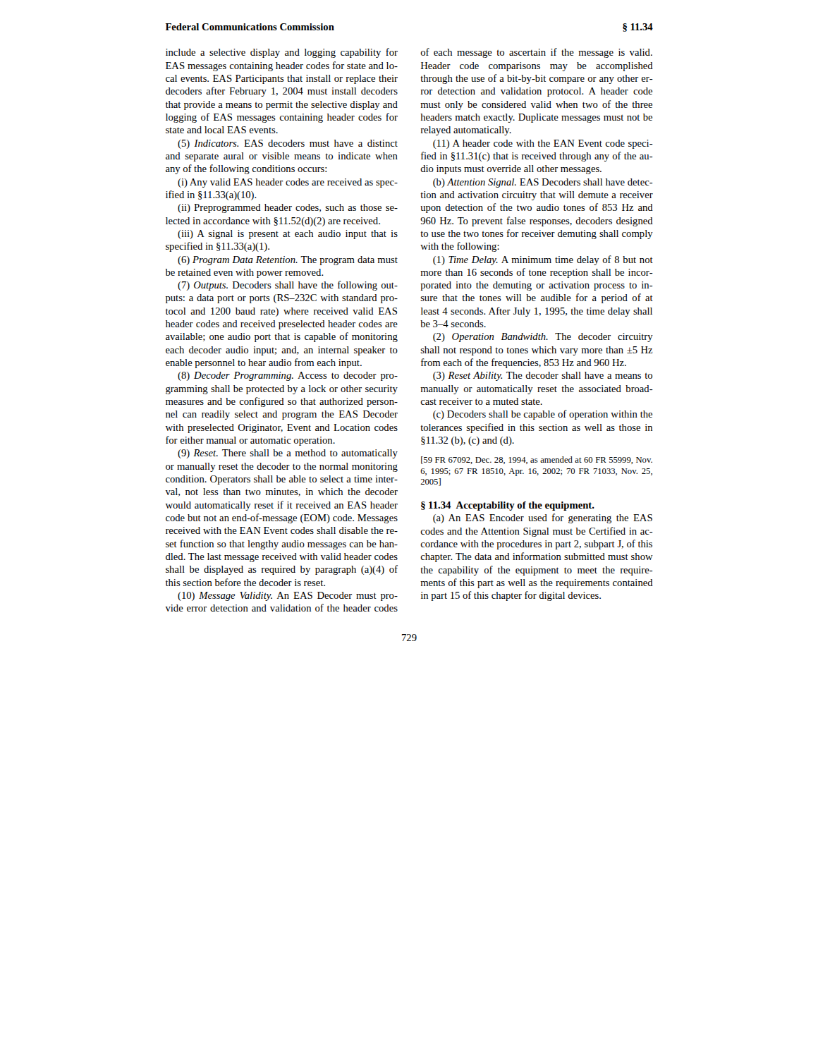Federal Communications Commission § 11.34
include a selective display and logging capability for EAS messages containing header codes for state and local events. EAS Participants that install or replace their decoders after February 1, 2004 must install decoders that provide a means to permit the selective display and logging of EAS messages containing header codes for state and local EAS events.
(5) Indicators. EAS decoders must have a distinct and separate aural or visible means to indicate when any of the following conditions occurs:
(i) Any valid EAS header codes are received as specified in §11.33(a)(10).
(ii) Preprogrammed header codes, such as those selected in accordance with §11.52(d)(2) are received.
(iii) A signal is present at each audio input that is specified in §11.33(a)(1).
(6) Program Data Retention. The program data must be retained even with power removed.
(7) Outputs. Decoders shall have the following outputs: a data port or ports (RS–232C with standard protocol and 1200 baud rate) where received valid EAS header codes and received preselected header codes are available; one audio port that is capable of monitoring each decoder audio input; and, an internal speaker to enable personnel to hear audio from each input.
(8) Decoder Programming. Access to decoder programming shall be protected by a lock or other security measures and be configured so that authorized personnel can readily select and program the EAS Decoder with preselected Originator, Event and Location codes for either manual or automatic operation.
(9) Reset. There shall be a method to automatically or manually reset the decoder to the normal monitoring condition. Operators shall be able to select a time interval, not less than two minutes, in which the decoder would automatically reset if it received an EAS header code but not an end-of-message (EOM) code. Messages received with the EAN Event codes shall disable the reset function so that lengthy audio messages can be handled. The last message received with valid header codes shall be displayed as required by paragraph (a)(4) of this section before the decoder is reset.
(10) Message Validity. An EAS Decoder must provide error detection and validation of the header codes of each message to ascertain if the message is valid. Header code comparisons may be accomplished through the use of a bit-by-bit compare or any other error detection and validation protocol. A header code must only be considered valid when two of the three headers match exactly. Duplicate messages must not be relayed automatically.
(11) A header code with the EAN Event code specified in §11.31(c) that is received through any of the audio inputs must override all other messages.
(b) Attention Signal. EAS Decoders shall have detection and activation circuitry that will demute a receiver upon detection of the two audio tones of 853 Hz and 960 Hz. To prevent false responses, decoders designed to use the two tones for receiver demuting shall comply with the following:
(1) Time Delay. A minimum time delay of 8 but not more than 16 seconds of tone reception shall be incorporated into the demuting or activation process to insure that the tones will be audible for a period of at least 4 seconds. After July 1, 1995, the time delay shall be 3–4 seconds.
(2) Operation Bandwidth. The decoder circuitry shall not respond to tones which vary more than ±5 Hz from each of the frequencies, 853 Hz and 960 Hz.
(3) Reset Ability. The decoder shall have a means to manually or automatically reset the associated broadcast receiver to a muted state.
(c) Decoders shall be capable of operation within the tolerances specified in this section as well as those in §11.32 (b), (c) and (d).
[59 FR 67092, Dec. 28, 1994, as amended at 60 FR 55999, Nov. 6, 1995; 67 FR 18510, Apr. 16, 2002; 70 FR 71033, Nov. 25, 2005]
§ 11.34 Acceptability of the equipment.
(a) An EAS Encoder used for generating the EAS codes and the Attention Signal must be Certified in accordance with the procedures in part 2, subpart J, of this chapter. The data and information submitted must show the capability of the equipment to meet the requirements of this part as well as the requirements contained in part 15 of this chapter for digital devices.
729